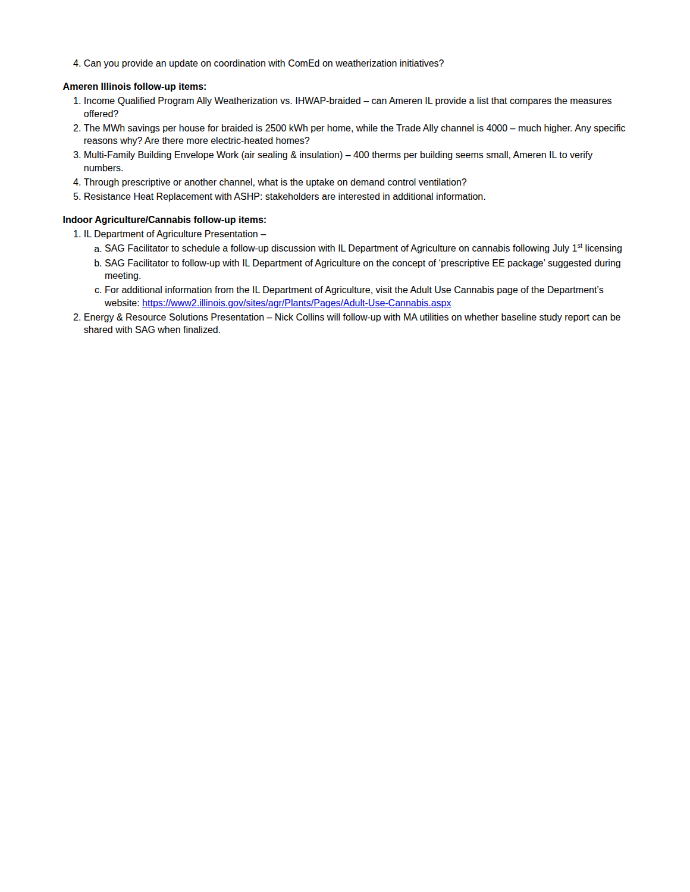Can you provide an update on coordination with ComEd on weatherization initiatives?
Ameren Illinois follow-up items:
Income Qualified Program Ally Weatherization vs. IHWAP-braided – can Ameren IL provide a list that compares the measures offered?
The MWh savings per house for braided is 2500 kWh per home, while the Trade Ally channel is 4000 – much higher. Any specific reasons why? Are there more electric-heated homes?
Multi-Family Building Envelope Work (air sealing & insulation) – 400 therms per building seems small, Ameren IL to verify numbers.
Through prescriptive or another channel, what is the uptake on demand control ventilation?
Resistance Heat Replacement with ASHP: stakeholders are interested in additional information.
Indoor Agriculture/Cannabis follow-up items:
IL Department of Agriculture Presentation –
SAG Facilitator to schedule a follow-up discussion with IL Department of Agriculture on cannabis following July 1st licensing
SAG Facilitator to follow-up with IL Department of Agriculture on the concept of ‘prescriptive EE package’ suggested during meeting.
For additional information from the IL Department of Agriculture, visit the Adult Use Cannabis page of the Department’s website: https://www2.illinois.gov/sites/agr/Plants/Pages/Adult-Use-Cannabis.aspx
Energy & Resource Solutions Presentation – Nick Collins will follow-up with MA utilities on whether baseline study report can be shared with SAG when finalized.